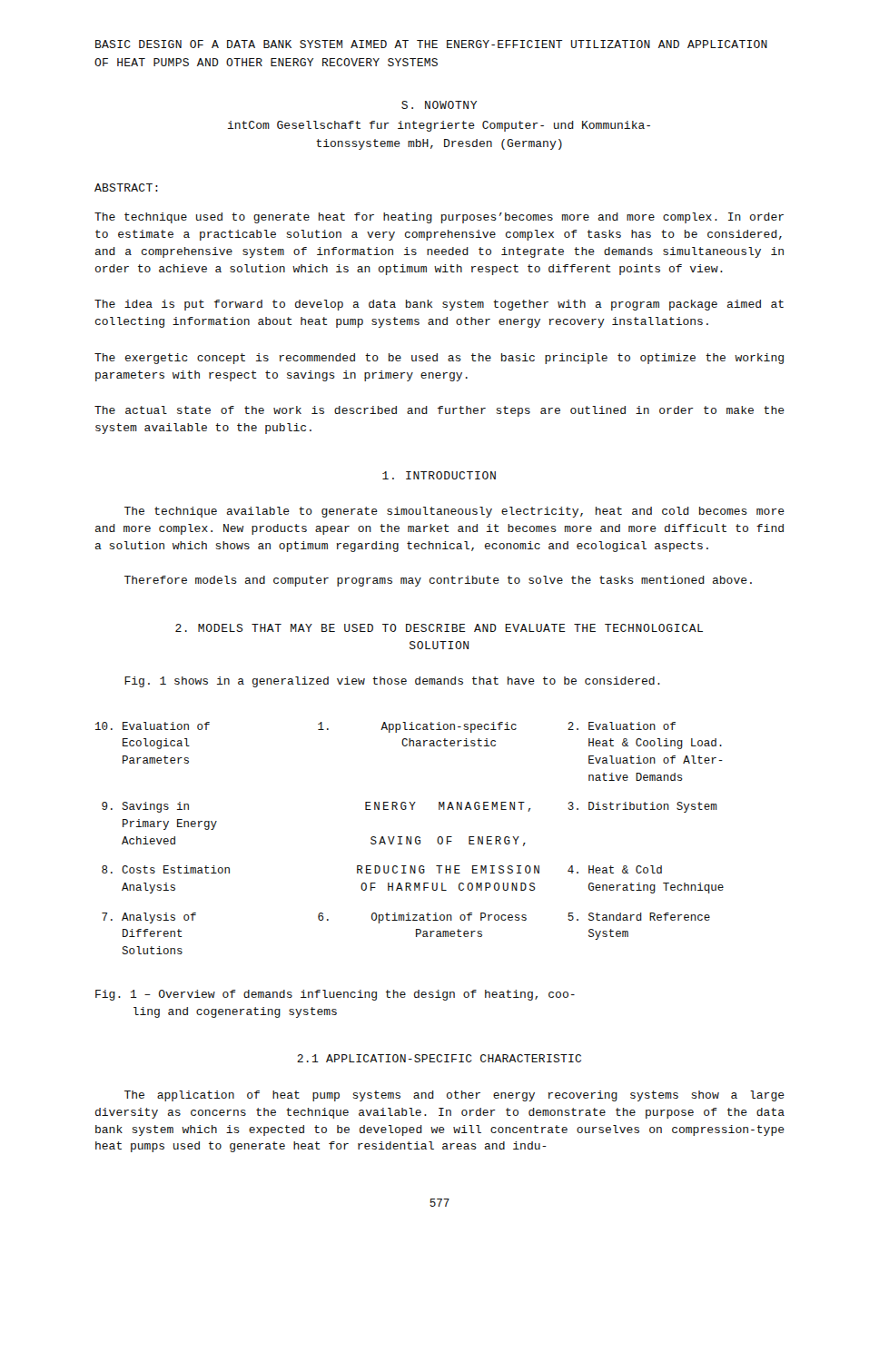Basic design of a data bank system aimed at the energy-efficient utilization and application of heat pumps and other energy recovery systems
S. Nowotny
intCom Gesellschaft fur integrierte Computer- und Kommunika-
tionssysteme mbH, Dresden (Germany)
ABSTRACT:
The technique used to generate heat for heating purposes’becomes more and more complex. In order to estimate a practicable solution a very comprehensive complex of tasks has to be considered, and a comprehensive system of information is needed to integrate the demands simultaneously in order to achieve a solution which is an optimum with respect to different points of view.
The idea is put forward to develop a data bank system together with a program package aimed at collecting information about heat pump systems and other energy recovery installations.
The exergetic concept is recommended to be used as the basic principle to optimize the working parameters with respect to savings in primery energy.
The actual state of the work is described and further steps are outlined in order to make the system available to the public.
1. INTRODUCTION
The technique available to generate simoultaneously electricity, heat and cold becomes more and more complex. New products apear on the market and it becomes more and more difficult to find a solution which shows an optimum regarding technical, economic and ecological aspects.
Therefore models and computer programs may contribute to solve the tasks mentioned above.
2. MODELS THAT MAY BE USED TO DESCRIBE AND EVALUATE THE TECHNOLOGICAL
SOLUTION
Fig. 1 shows in a generalized view those demands that have to be considered.
| 10. | Evaluation of Ecological Parameters | 1. | Application-specific Characteristic | 2. | Evaluation of Heat & Cooling Load. Evaluation of Alter- native Demands |
| 9. | Savings in Primary Energy Achieved | | ENERGY MANAGEMENT , SAVING OF ENERGY , | 3. | Distribution System |
| 8. | Costs Estimation Analysis | | REDUCING THE EMISSION OF HARMFUL COMPOUNDS | 4. | Heat & Cold Generating Technique |
| 7. | Analysis of Different Solutions | 6. | Optimization of Process Parameters | 5. | Standard Reference System |
Fig. 1 – Overview of demands influencing the design of heating, coo-ling and cogenerating systems
2.1 APPLICATION-SPECIFIC CHARACTERISTIC
The application of heat pump systems and other energy recovering systems show a large diversity as concerns the technique available. In order to demonstrate the purpose of the data bank system which is expected to be developed we will concentrate ourselves on compression-type heat pumps used to generate heat for residential areas and indu-
577